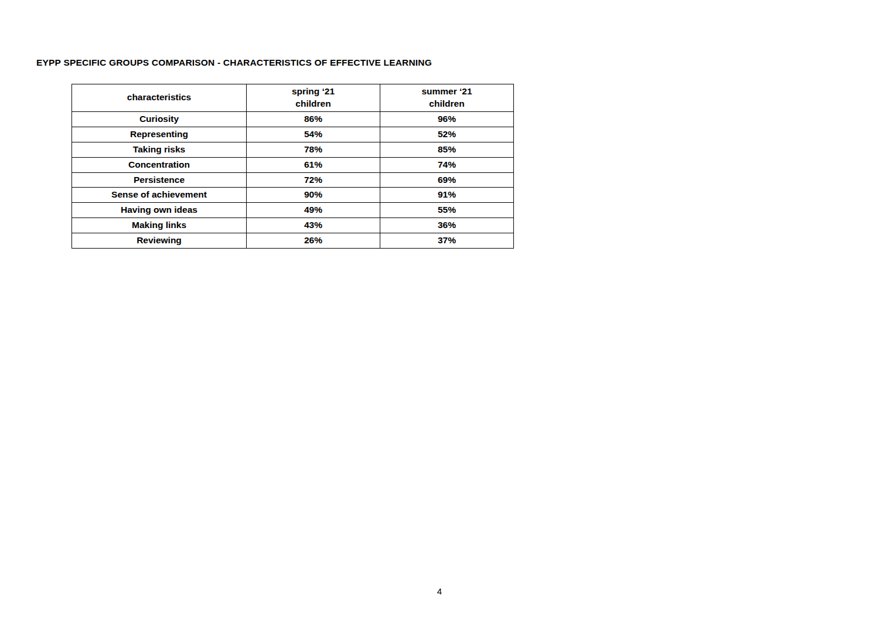EYPP SPECIFIC GROUPS COMPARISON - CHARACTERISTICS OF EFFECTIVE LEARNING
| characteristics | spring ‘21 children | summer ‘21 children |
| --- | --- | --- |
| Curiosity | 86% | 96% |
| Representing | 54% | 52% |
| Taking risks | 78% | 85% |
| Concentration | 61% | 74% |
| Persistence | 72% | 69% |
| Sense of achievement | 90% | 91% |
| Having own ideas | 49% | 55% |
| Making links | 43% | 36% |
| Reviewing | 26% | 37% |
4